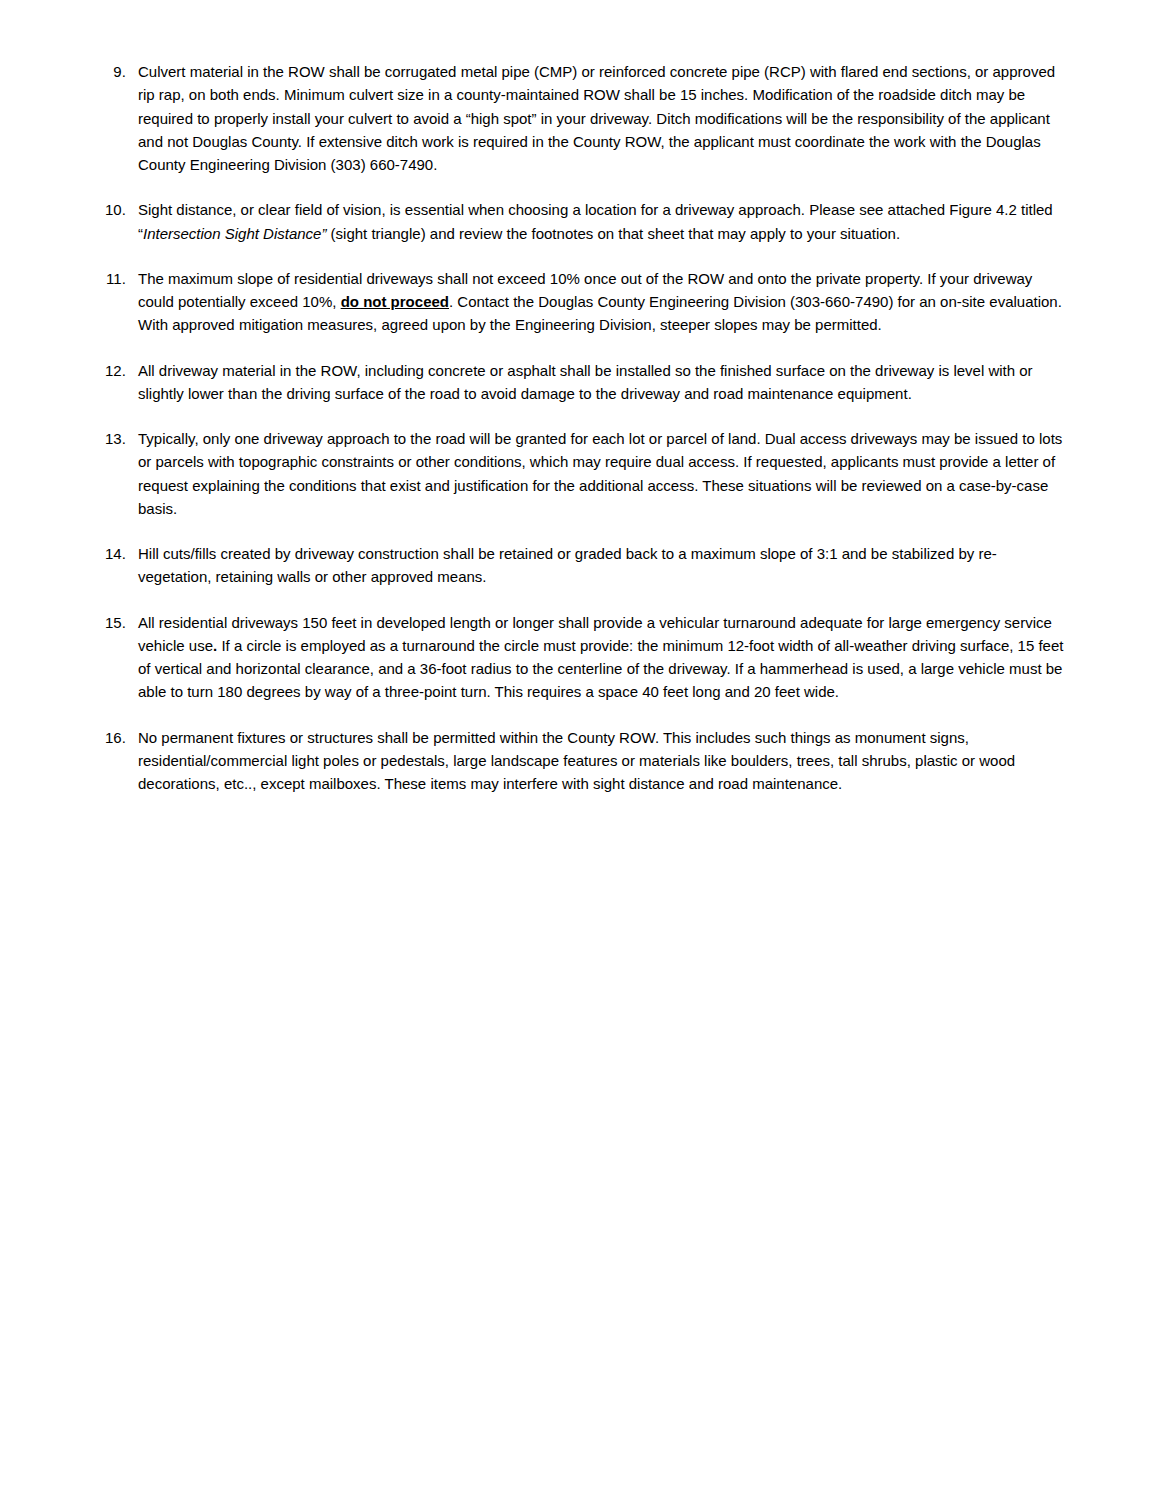Culvert material in the ROW shall be corrugated metal pipe (CMP) or reinforced concrete pipe (RCP) with flared end sections, or approved rip rap, on both ends. Minimum culvert size in a county-maintained ROW shall be 15 inches. Modification of the roadside ditch may be required to properly install your culvert to avoid a “high spot” in your driveway. Ditch modifications will be the responsibility of the applicant and not Douglas County. If extensive ditch work is required in the County ROW, the applicant must coordinate the work with the Douglas County Engineering Division (303) 660-7490.
Sight distance, or clear field of vision, is essential when choosing a location for a driveway approach. Please see attached Figure 4.2 titled “Intersection Sight Distance” (sight triangle) and review the footnotes on that sheet that may apply to your situation.
The maximum slope of residential driveways shall not exceed 10% once out of the ROW and onto the private property. If your driveway could potentially exceed 10%, do not proceed. Contact the Douglas County Engineering Division (303-660-7490) for an on-site evaluation. With approved mitigation measures, agreed upon by the Engineering Division, steeper slopes may be permitted.
All driveway material in the ROW, including concrete or asphalt shall be installed so the finished surface on the driveway is level with or slightly lower than the driving surface of the road to avoid damage to the driveway and road maintenance equipment.
Typically, only one driveway approach to the road will be granted for each lot or parcel of land. Dual access driveways may be issued to lots or parcels with topographic constraints or other conditions, which may require dual access. If requested, applicants must provide a letter of request explaining the conditions that exist and justification for the additional access. These situations will be reviewed on a case-by-case basis.
Hill cuts/fills created by driveway construction shall be retained or graded back to a maximum slope of 3:1 and be stabilized by re-vegetation, retaining walls or other approved means.
All residential driveways 150 feet in developed length or longer shall provide a vehicular turnaround adequate for large emergency service vehicle use. If a circle is employed as a turnaround the circle must provide: the minimum 12-foot width of all-weather driving surface, 15 feet of vertical and horizontal clearance, and a 36-foot radius to the centerline of the driveway. If a hammerhead is used, a large vehicle must be able to turn 180 degrees by way of a three-point turn. This requires a space 40 feet long and 20 feet wide.
No permanent fixtures or structures shall be permitted within the County ROW. This includes such things as monument signs, residential/commercial light poles or pedestals, large landscape features or materials like boulders, trees, tall shrubs, plastic or wood decorations, etc.., except mailboxes. These items may interfere with sight distance and road maintenance.